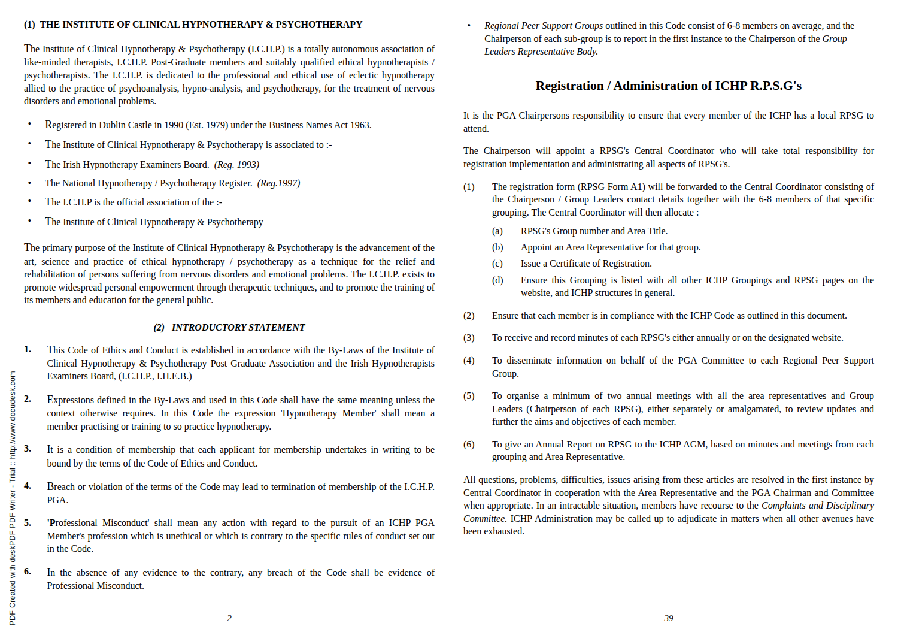PDF Created with deskPDF PDF Writer - Trial :: http://www.docudesk.com
(1) THE INSTITUTE OF CLINICAL HYPNOTHERAPY & PSYCHOTHERAPY
The Institute of Clinical Hypnotherapy & Psychotherapy (I.C.H.P.) is a totally autonomous association of like-minded therapists, I.C.H.P. Post-Graduate members and suitably qualified ethical hypnotherapists / psychotherapists. The I.C.H.P. is dedicated to the professional and ethical use of eclectic hypnotherapy allied to the practice of psychoanalysis, hypno-analysis, and psychotherapy, for the treatment of nervous disorders and emotional problems.
Registered in Dublin Castle in 1990 (Est. 1979) under the Business Names Act 1963.
The Institute of Clinical Hypnotherapy & Psychotherapy is associated to :-
The Irish Hypnotherapy Examiners Board. (Reg. 1993)
The National Hypnotherapy / Psychotherapy Register. (Reg.1997)
The I.C.H.P is the official association of the :-
The Institute of Clinical Hypnotherapy & Psychotherapy
The primary purpose of the Institute of Clinical Hypnotherapy & Psychotherapy is the advancement of the art, science and practice of ethical hypnotherapy / psychotherapy as a technique for the relief and rehabilitation of persons suffering from nervous disorders and emotional problems. The I.C.H.P. exists to promote widespread personal empowerment through therapeutic techniques, and to promote the training of its members and education for the general public.
(2) INTRODUCTORY STATEMENT
This Code of Ethics and Conduct is established in accordance with the By-Laws of the Institute of Clinical Hypnotherapy & Psychotherapy Post Graduate Association and the Irish Hypnotherapists Examiners Board, (I.C.H.P., I.H.E.B.)
Expressions defined in the By-Laws and used in this Code shall have the same meaning unless the context otherwise requires. In this Code the expression 'Hypnotherapy Member' shall mean a member practising or training to so practice hypnotherapy.
It is a condition of membership that each applicant for membership undertakes in writing to be bound by the terms of the Code of Ethics and Conduct.
Breach or violation of the terms of the Code may lead to termination of membership of the I.C.H.P. PGA.
'Professional Misconduct' shall mean any action with regard to the pursuit of an ICHP PGA Member's profession which is unethical or which is contrary to the specific rules of conduct set out in the Code.
In the absence of any evidence to the contrary, any breach of the Code shall be evidence of Professional Misconduct.
2
Regional Peer Support Groups outlined in this Code consist of 6-8 members on average, and the Chairperson of each sub-group is to report in the first instance to the Chairperson of the Group Leaders Representative Body.
Registration / Administration of ICHP R.P.S.G's
It is the PGA Chairpersons responsibility to ensure that every member of the ICHP has a local RPSG to attend.
The Chairperson will appoint a RPSG's Central Coordinator who will take total responsibility for registration implementation and administrating all aspects of RPSG's.
The registration form (RPSG Form A1) will be forwarded to the Central Coordinator consisting of the Chairperson / Group Leaders contact details together with the 6-8 members of that specific grouping. The Central Coordinator will then allocate :
RPSG's Group number and Area Title.
Appoint an Area Representative for that group.
Issue a Certificate of Registration.
Ensure this Grouping is listed with all other ICHP Groupings and RPSG pages on the website, and ICHP structures in general.
Ensure that each member is in compliance with the ICHP Code as outlined in this document.
To receive and record minutes of each RPSG's either annually or on the designated website.
To disseminate information on behalf of the PGA Committee to each Regional Peer Support Group.
To organise a minimum of two annual meetings with all the area representatives and Group Leaders (Chairperson of each RPSG), either separately or amalgamated, to review updates and further the aims and objectives of each member.
To give an Annual Report on RPSG to the ICHP AGM, based on minutes and meetings from each grouping and Area Representative.
All questions, problems, difficulties, issues arising from these articles are resolved in the first instance by Central Coordinator in cooperation with the Area Representative and the PGA Chairman and Committee when appropriate. In an intractable situation, members have recourse to the Complaints and Disciplinary Committee. ICHP Administration may be called up to adjudicate in matters when all other avenues have been exhausted.
39